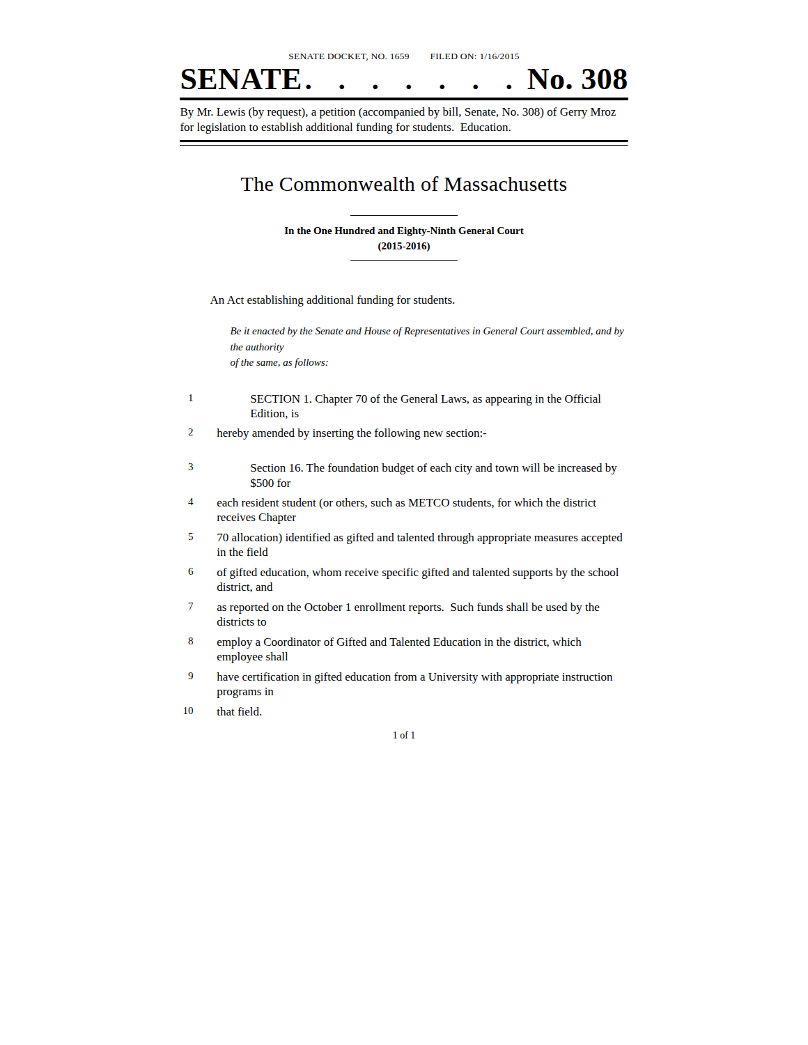SENATE DOCKET, NO. 1659 FILED ON: 1/16/2015
SENATE . . . . . . . . . . . . . . . No. 308
By Mr. Lewis (by request), a petition (accompanied by bill, Senate, No. 308) of Gerry Mroz for legislation to establish additional funding for students. Education.
The Commonwealth of Massachusetts
In the One Hundred and Eighty-Ninth General Court
(2015-2016)
An Act establishing additional funding for students.
Be it enacted by the Senate and House of Representatives in General Court assembled, and by the authorityof the same, as follows:
1
SECTION 1. Chapter 70 of the General Laws, as appearing in the Official Edition, is
2
hereby amended by inserting the following new section:-
3
Section 16. The foundation budget of each city and town will be increased by $500 for
4
each resident student (or others, such as METCO students, for which the district receives Chapter
5
70 allocation) identified as gifted and talented through appropriate measures accepted in the field
6
of gifted education, whom receive specific gifted and talented supports by the school district, and
7
as reported on the October 1 enrollment reports. Such funds shall be used by the districts to
8
employ a Coordinator of Gifted and Talented Education in the district, which employee shall
9
have certification in gifted education from a University with appropriate instruction programs in
10
that field.
1 of 1